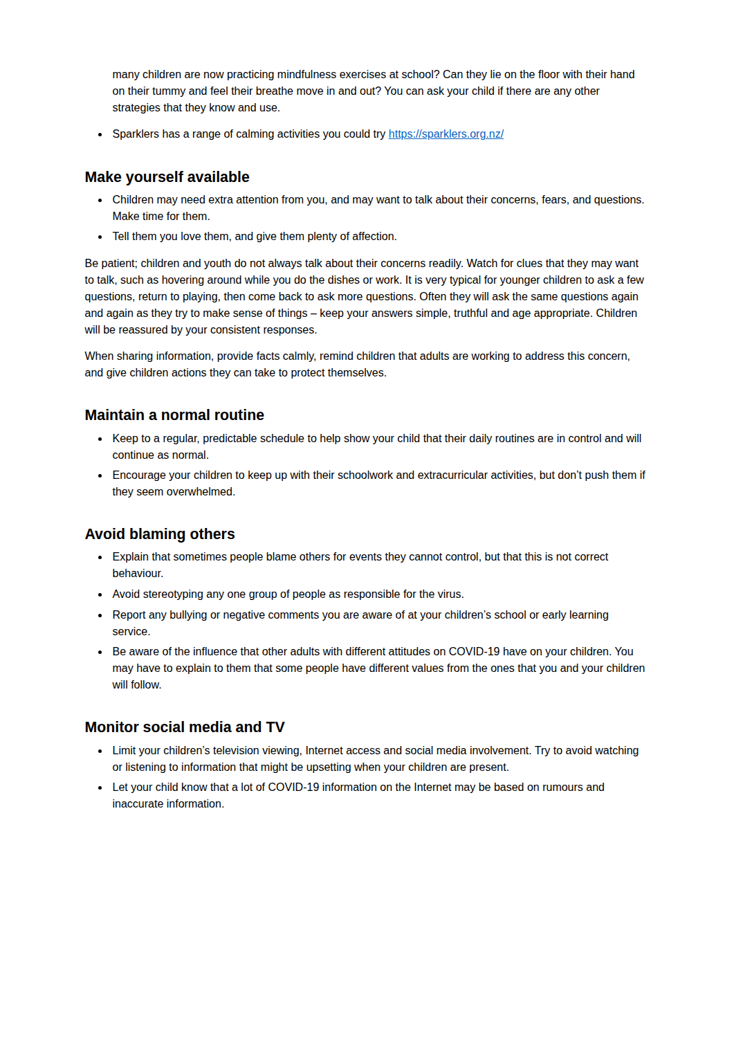many children are now practicing mindfulness exercises at school? Can they lie on the floor with their hand on their tummy and feel their breathe move in and out? You can ask your child if there are any other strategies that they know and use.
Sparklers has a range of calming activities you could try https://sparklers.org.nz/
Make yourself available
Children may need extra attention from you, and may want to talk about their concerns, fears, and questions. Make time for them.
Tell them you love them, and give them plenty of affection.
Be patient; children and youth do not always talk about their concerns readily. Watch for clues that they may want to talk, such as hovering around while you do the dishes or work. It is very typical for younger children to ask a few questions, return to playing, then come back to ask more questions. Often they will ask the same questions again and again as they try to make sense of things – keep your answers simple, truthful and age appropriate. Children will be reassured by your consistent responses.
When sharing information, provide facts calmly, remind children that adults are working to address this concern, and give children actions they can take to protect themselves.
Maintain a normal routine
Keep to a regular, predictable schedule to help show your child that their daily routines are in control and will continue as normal.
Encourage your children to keep up with their schoolwork and extracurricular activities, but don’t push them if they seem overwhelmed.
Avoid blaming others
Explain that sometimes people blame others for events they cannot control, but that this is not correct behaviour.
Avoid stereotyping any one group of people as responsible for the virus.
Report any bullying or negative comments you are aware of at your children’s school or early learning service.
Be aware of the influence that other adults with different attitudes on COVID-19 have on your children. You may have to explain to them that some people have different values from the ones that you and your children will follow.
Monitor social media and TV
Limit your children’s television viewing, Internet access and social media involvement. Try to avoid watching or listening to information that might be upsetting when your children are present.
Let your child know that a lot of COVID-19 information on the Internet may be based on rumours and inaccurate information.